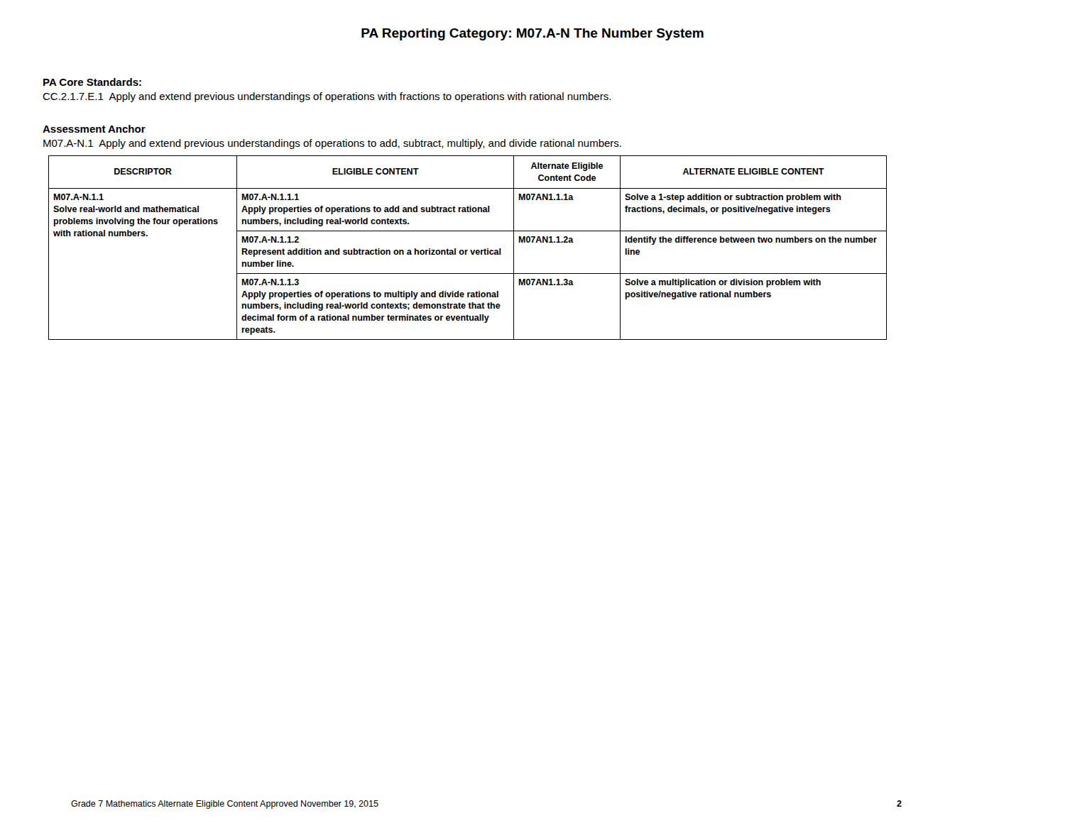PA Reporting Category: M07.A-N The Number System
PA Core Standards:
CC.2.1.7.E.1 Apply and extend previous understandings of operations with fractions to operations with rational numbers.
Assessment Anchor
M07.A-N.1 Apply and extend previous understandings of operations to add, subtract, multiply, and divide rational numbers.
| DESCRIPTOR | ELIGIBLE CONTENT | Alternate Eligible Content Code | ALTERNATE ELIGIBLE CONTENT |
| --- | --- | --- | --- |
| M07.A-N.1.1 Solve real-world and mathematical problems involving the four operations with rational numbers. | M07.A-N.1.1.1 Apply properties of operations to add and subtract rational numbers, including real-world contexts. | M07AN1.1.1a | Solve a 1-step addition or subtraction problem with fractions, decimals, or positive/negative integers |
| M07.A-N.1.1.2 Represent addition and subtraction on a horizontal or vertical number line. | M07AN1.1.2a | Identify the difference between two numbers on the number line |
| M07.A-N.1.1.3 Apply properties of operations to multiply and divide rational numbers, including real-world contexts; demonstrate that the decimal form of a rational number terminates or eventually repeats. | M07AN1.1.3a | Solve a multiplication or division problem with positive/negative rational numbers |
Grade 7 Mathematics Alternate Eligible Content Approved November 19, 2015 2